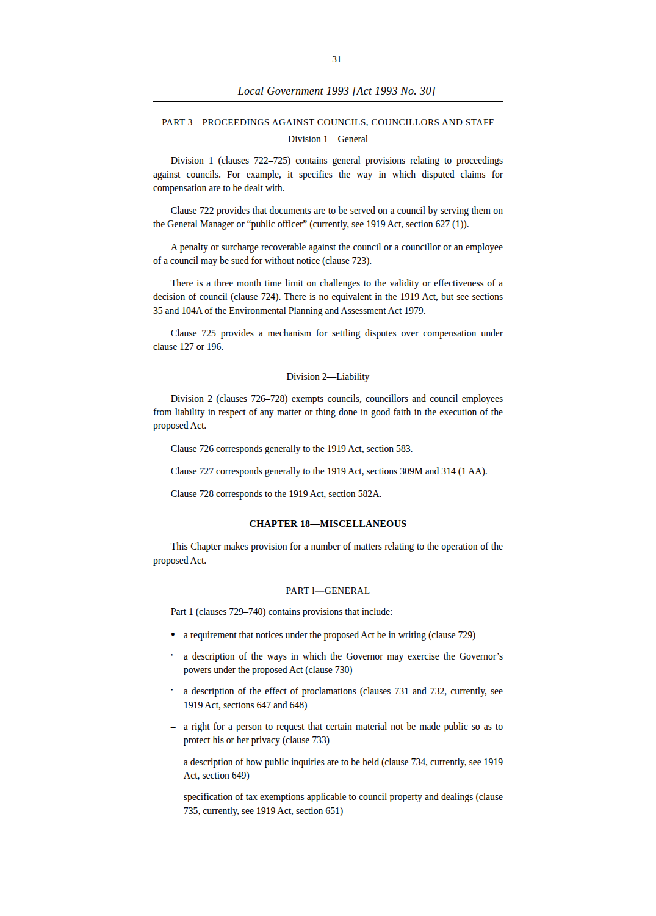31
Local Government 1993 [Act 1993 No. 30]
PART 3—PROCEEDINGS AGAINST COUNCILS, COUNCILLORS AND STAFF
Division 1—General
Division 1 (clauses 722–725) contains general provisions relating to proceedings against councils. For example, it specifies the way in which disputed claims for compensation are to be dealt with.
Clause 722 provides that documents are to be served on a council by serving them on the General Manager or “public officer” (currently, see 1919 Act, section 627 (1)).
A penalty or surcharge recoverable against the council or a councillor or an employee of a council may be sued for without notice (clause 723).
There is a three month time limit on challenges to the validity or effectiveness of a decision of council (clause 724). There is no equivalent in the 1919 Act, but see sections 35 and 104A of the Environmental Planning and Assessment Act 1979.
Clause 725 provides a mechanism for settling disputes over compensation under clause 127 or 196.
Division 2—Liability
Division 2 (clauses 726–728) exempts councils, councillors and council employees from liability in respect of any matter or thing done in good faith in the execution of the proposed Act.
Clause 726 corresponds generally to the 1919 Act, section 583.
Clause 727 corresponds generally to the 1919 Act, sections 309M and 314 (1 AA).
Clause 728 corresponds to the 1919 Act, section 582A.
CHAPTER 18—MISCELLANEOUS
This Chapter makes provision for a number of matters relating to the operation of the proposed Act.
PART l—GENERAL
Part 1 (clauses 729–740) contains provisions that include:
●a requirement that notices under the proposed Act be in writing (clause 729)
•a description of the ways in which the Governor may exercise the Governor’s powers under the proposed Act (clause 730)
•a description of the effect of proclamations (clauses 731 and 732, currently, see 1919 Act, sections 647 and 648)
–a right for a person to request that certain material not be made public so as to protect his or her privacy (clause 733)
–a description of how public inquiries are to be held (clause 734, currently, see 1919 Act, section 649)
–specification of tax exemptions applicable to council property and dealings (clause 735, currently, see 1919 Act, section 651)